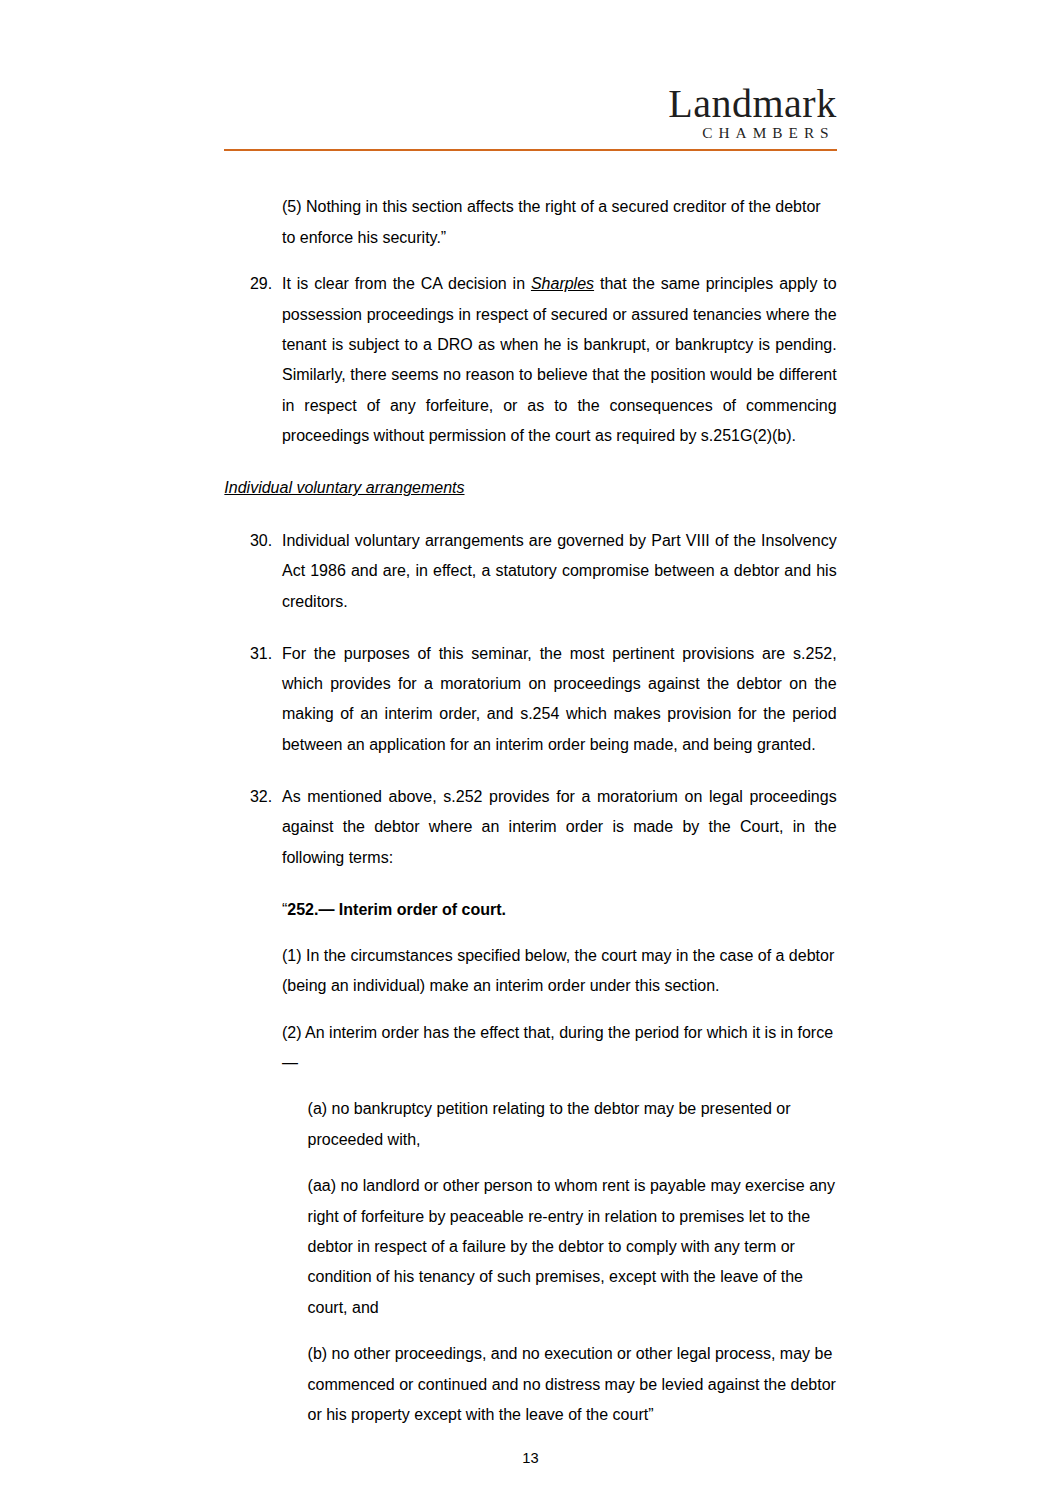Landmark
CHAMBERS
(5) Nothing in this section affects the right of a secured creditor of the debtor to enforce his security.”
It is clear from the CA decision in Sharples that the same principles apply to possession proceedings in respect of secured or assured tenancies where the tenant is subject to a DRO as when he is bankrupt, or bankruptcy is pending. Similarly, there seems no reason to believe that the position would be different in respect of any forfeiture, or as to the consequences of commencing proceedings without permission of the court as required by s.251G(2)(b).
Individual voluntary arrangements
Individual voluntary arrangements are governed by Part VIII of the Insolvency Act 1986 and are, in effect, a statutory compromise between a debtor and his creditors.
For the purposes of this seminar, the most pertinent provisions are s.252, which provides for a moratorium on proceedings against the debtor on the making of an interim order, and s.254 which makes provision for the period between an application for an interim order being made, and being granted.
As mentioned above, s.252 provides for a moratorium on legal proceedings against the debtor where an interim order is made by the Court, in the following terms:
“252.— Interim order of court.
(1) In the circumstances specified below, the court may in the case of a debtor (being an individual) make an interim order under this section.
(2) An interim order has the effect that, during the period for which it is in force—
(a) no bankruptcy petition relating to the debtor may be presented or proceeded with,
(aa) no landlord or other person to whom rent is payable may exercise any right of forfeiture by peaceable re-entry in relation to premises let to the debtor in respect of a failure by the debtor to comply with any term or condition of his tenancy of such premises, except with the leave of the court, and
(b) no other proceedings, and no execution or other legal process, may be commenced or continued and no distress may be levied against the debtor or his property except with the leave of the court”
13